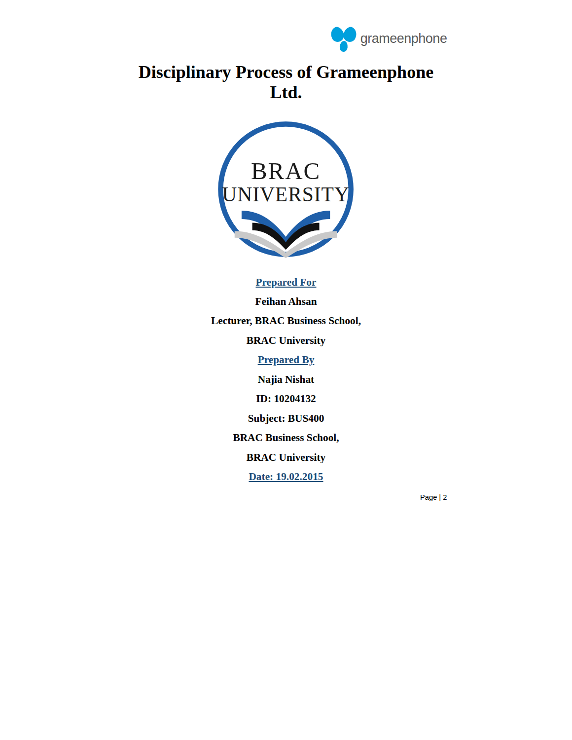grameenphone
Disciplinary Process of Grameenphone Ltd.
BRAC UNIVERSITY
Prepared For
Feihan Ahsan
Lecturer, BRAC Business School,
BRAC University
Prepared By
Najia Nishat
ID: 10204132
Subject: BUS400
BRAC Business School,
BRAC University
Date: 19.02.2015
Page | 2